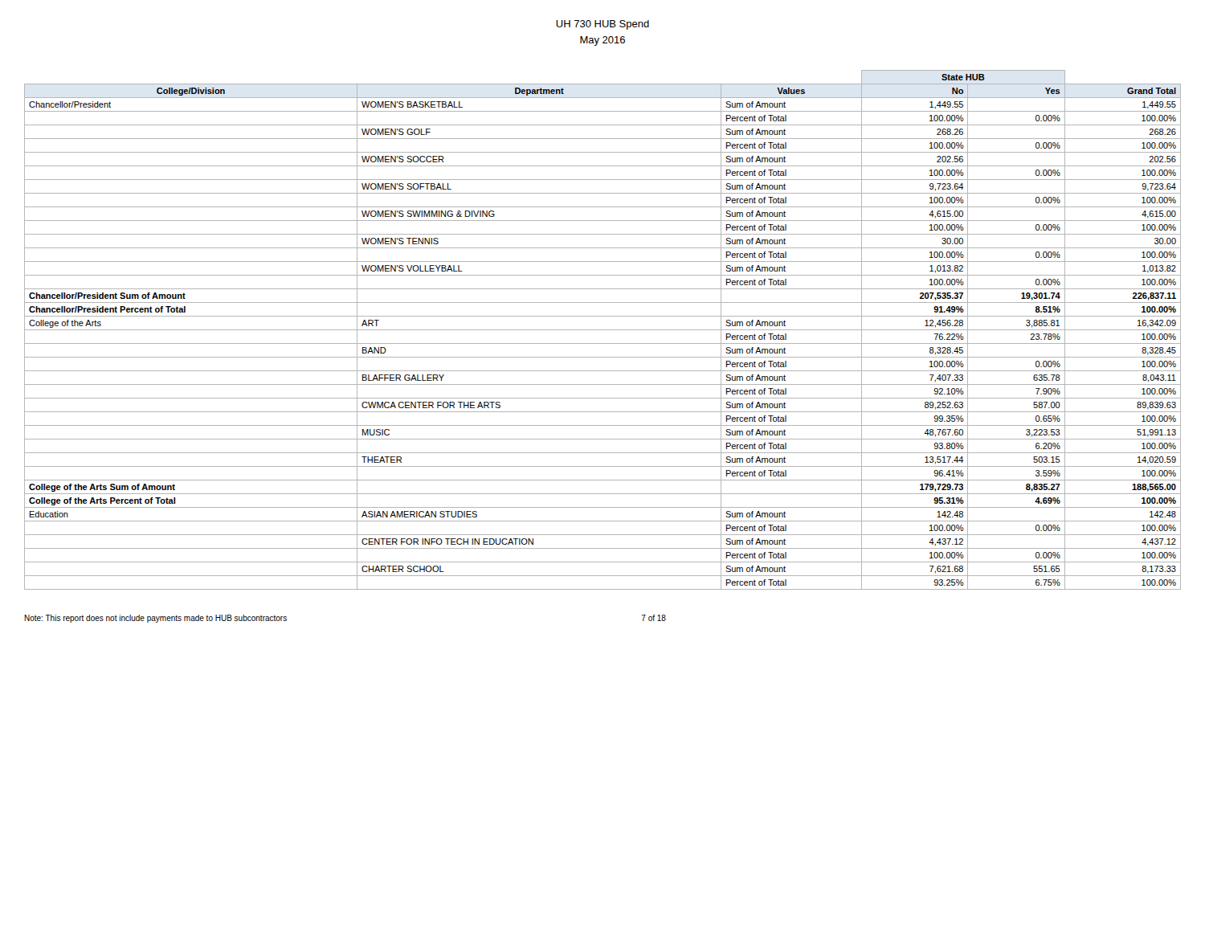UH 730 HUB Spend
May 2016
| | | | State HUB | |
| --- | --- | --- | --- | --- |
| College/Division | Department | Values | No | Yes | Grand Total |
| Chancellor/President | WOMEN'S BASKETBALL | Sum of Amount | 1,449.55 | | 1,449.55 |
| | | Percent of Total | 100.00% | 0.00% | 100.00% |
| | WOMEN'S GOLF | Sum of Amount | 268.26 | | 268.26 |
| | | Percent of Total | 100.00% | 0.00% | 100.00% |
| | WOMEN'S SOCCER | Sum of Amount | 202.56 | | 202.56 |
| | | Percent of Total | 100.00% | 0.00% | 100.00% |
| | WOMEN'S SOFTBALL | Sum of Amount | 9,723.64 | | 9,723.64 |
| | | Percent of Total | 100.00% | 0.00% | 100.00% |
| | WOMEN'S SWIMMING & DIVING | Sum of Amount | 4,615.00 | | 4,615.00 |
| | | Percent of Total | 100.00% | 0.00% | 100.00% |
| | WOMEN'S TENNIS | Sum of Amount | 30.00 | | 30.00 |
| | | Percent of Total | 100.00% | 0.00% | 100.00% |
| | WOMEN'S VOLLEYBALL | Sum of Amount | 1,013.82 | | 1,013.82 |
| | | Percent of Total | 100.00% | 0.00% | 100.00% |
| Chancellor/President Sum of Amount | | | 207,535.37 | 19,301.74 | 226,837.11 |
| Chancellor/President Percent of Total | | | 91.49% | 8.51% | 100.00% |
| College of the Arts | ART | Sum of Amount | 12,456.28 | 3,885.81 | 16,342.09 |
| | | Percent of Total | 76.22% | 23.78% | 100.00% |
| | BAND | Sum of Amount | 8,328.45 | | 8,328.45 |
| | | Percent of Total | 100.00% | 0.00% | 100.00% |
| | BLAFFER GALLERY | Sum of Amount | 7,407.33 | 635.78 | 8,043.11 |
| | | Percent of Total | 92.10% | 7.90% | 100.00% |
| | CWMCA CENTER FOR THE ARTS | Sum of Amount | 89,252.63 | 587.00 | 89,839.63 |
| | | Percent of Total | 99.35% | 0.65% | 100.00% |
| | MUSIC | Sum of Amount | 48,767.60 | 3,223.53 | 51,991.13 |
| | | Percent of Total | 93.80% | 6.20% | 100.00% |
| | THEATER | Sum of Amount | 13,517.44 | 503.15 | 14,020.59 |
| | | Percent of Total | 96.41% | 3.59% | 100.00% |
| College of the Arts Sum of Amount | | | 179,729.73 | 8,835.27 | 188,565.00 |
| College of the Arts Percent of Total | | | 95.31% | 4.69% | 100.00% |
| Education | ASIAN AMERICAN STUDIES | Sum of Amount | 142.48 | | 142.48 |
| | | Percent of Total | 100.00% | 0.00% | 100.00% |
| | CENTER FOR INFO TECH IN EDUCATION | Sum of Amount | 4,437.12 | | 4,437.12 |
| | | Percent of Total | 100.00% | 0.00% | 100.00% |
| | CHARTER SCHOOL | Sum of Amount | 7,621.68 | 551.65 | 8,173.33 |
| | | Percent of Total | 93.25% | 6.75% | 100.00% |
Note: This report does not include payments made to HUB subcontractors
7 of 18